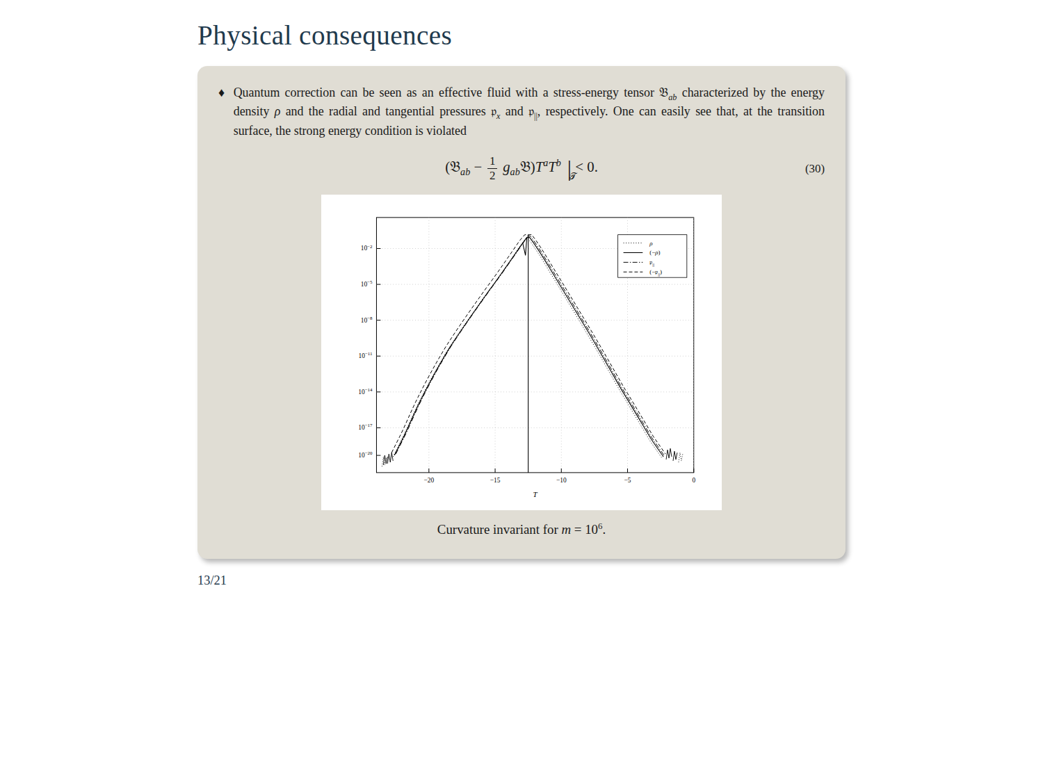Physical consequences
♦ Quantum correction can be seen as an effective fluid with a stress-energy tensor 𝔅ab characterized by the energy density ρ and the radial and tangential pressures 𝔭x and 𝔭||, respectively. One can easily see that, at the transition surface, the strong energy condition is violated
(𝔅ab − 12 gab𝔅)TaTb |𝒯 < 0.
(30)
10−2 10−5 10−8 10−11 10−14 10−17 10−20 −20 −15 −10 −5 0 T ρ (−ρ) 𝔭|| (−𝔭||)
Curvature invariant for m = 106.
13/21